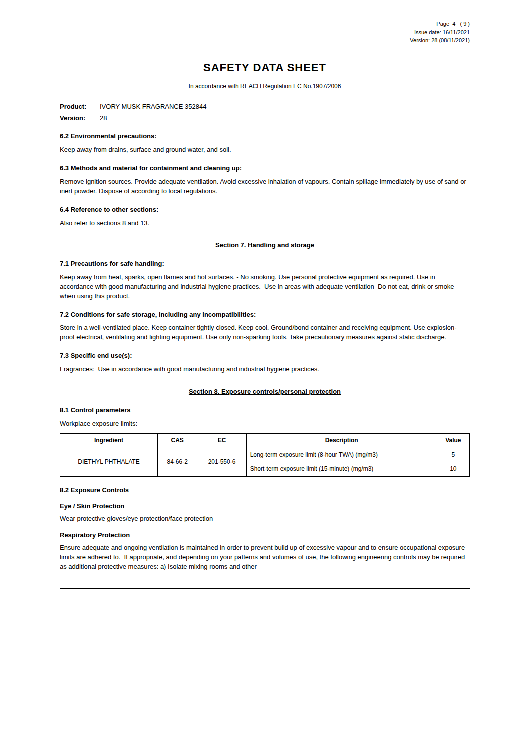Page 4 ( 9 )
Issue date: 16/11/2021
Version: 28 (08/11/2021)
SAFETY DATA SHEET
In accordance with REACH Regulation EC No.1907/2006
Product: IVORY MUSK FRAGRANCE 352844
Version: 28
6.2 Environmental precautions:
Keep away from drains, surface and ground water, and soil.
6.3 Methods and material for containment and cleaning up:
Remove ignition sources. Provide adequate ventilation. Avoid excessive inhalation of vapours. Contain spillage immediately by use of sand or inert powder. Dispose of according to local regulations.
6.4 Reference to other sections:
Also refer to sections 8 and 13.
Section 7. Handling and storage
7.1 Precautions for safe handling:
Keep away from heat, sparks, open flames and hot surfaces. - No smoking. Use personal protective equipment as required. Use in accordance with good manufacturing and industrial hygiene practices. Use in areas with adequate ventilation Do not eat, drink or smoke when using this product.
7.2 Conditions for safe storage, including any incompatibilities:
Store in a well-ventilated place. Keep container tightly closed. Keep cool. Ground/bond container and receiving equipment. Use explosion-proof electrical, ventilating and lighting equipment. Use only non-sparking tools. Take precautionary measures against static discharge.
7.3 Specific end use(s):
Fragrances: Use in accordance with good manufacturing and industrial hygiene practices.
Section 8. Exposure controls/personal protection
8.1 Control parameters
Workplace exposure limits:
| Ingredient | CAS | EC | Description | Value |
| --- | --- | --- | --- | --- |
| DIETHYL PHTHALATE | 84-66-2 | 201-550-6 | Long-term exposure limit (8-hour TWA) (mg/m3) | 5 |
| Short-term exposure limit (15-minute) (mg/m3) | 10 |
8.2 Exposure Controls
Eye / Skin Protection
Wear protective gloves/eye protection/face protection
Respiratory Protection
Ensure adequate and ongoing ventilation is maintained in order to prevent build up of excessive vapour and to ensure occupational exposure limits are adhered to. If appropriate, and depending on your patterns and volumes of use, the following engineering controls may be required as additional protective measures: a) Isolate mixing rooms and other